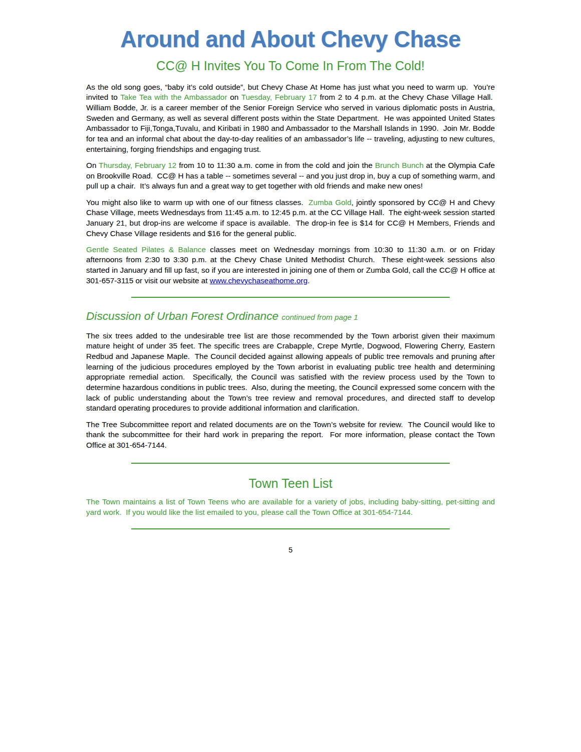Around and About Chevy Chase
CC@ H Invites You To Come In From The Cold!
As the old song goes, “baby it’s cold outside”, but Chevy Chase At Home has just what you need to warm up. You’re invited to Take Tea with the Ambassador on Tuesday, February 17 from 2 to 4 p.m. at the Chevy Chase Village Hall. William Bodde, Jr. is a career member of the Senior Foreign Service who served in various diplomatic posts in Austria, Sweden and Germany, as well as several different posts within the State Department. He was appointed United States Ambassador to Fiji,Tonga,Tuvalu, and Kiribati in 1980 and Ambassador to the Marshall Islands in 1990. Join Mr. Bodde for tea and an informal chat about the day-to-day realities of an ambassador’s life -- traveling, adjusting to new cultures, entertaining, forging friendships and engaging trust.
On Thursday, February 12 from 10 to 11:30 a.m. come in from the cold and join the Brunch Bunch at the Olympia Cafe on Brookville Road. CC@ H has a table -- sometimes several -- and you just drop in, buy a cup of something warm, and pull up a chair. It’s always fun and a great way to get together with old friends and make new ones!
You might also like to warm up with one of our fitness classes. Zumba Gold, jointly sponsored by CC@ H and Chevy Chase Village, meets Wednesdays from 11:45 a.m. to 12:45 p.m. at the CC Village Hall. The eight-week session started January 21, but drop-ins are welcome if space is available. The drop-in fee is $14 for CC@ H Members, Friends and Chevy Chase Village residents and $16 for the general public.
Gentle Seated Pilates & Balance classes meet on Wednesday mornings from 10:30 to 11:30 a.m. or on Friday afternoons from 2:30 to 3:30 p.m. at the Chevy Chase United Methodist Church. These eight-week sessions also started in January and fill up fast, so if you are interested in joining one of them or Zumba Gold, call the CC@ H office at 301-657-3115 or visit our website at www.chevychaseathome.org.
Discussion of Urban Forest Ordinance continued from page 1
The six trees added to the undesirable tree list are those recommended by the Town arborist given their maximum mature height of under 35 feet. The specific trees are Crabapple, Crepe Myrtle, Dogwood, Flowering Cherry, Eastern Redbud and Japanese Maple. The Council decided against allowing appeals of public tree removals and pruning after learning of the judicious procedures employed by the Town arborist in evaluating public tree health and determining appropriate remedial action. Specifically, the Council was satisfied with the review process used by the Town to determine hazardous conditions in public trees. Also, during the meeting, the Council expressed some concern with the lack of public understanding about the Town’s tree review and removal procedures, and directed staff to develop standard operating procedures to provide additional information and clarification.
The Tree Subcommittee report and related documents are on the Town’s website for review. The Council would like to thank the subcommittee for their hard work in preparing the report. For more information, please contact the Town Office at 301-654-7144.
Town Teen List
The Town maintains a list of Town Teens who are available for a variety of jobs, including baby-sitting, pet-sitting and yard work. If you would like the list emailed to you, please call the Town Office at 301-654-7144.
5